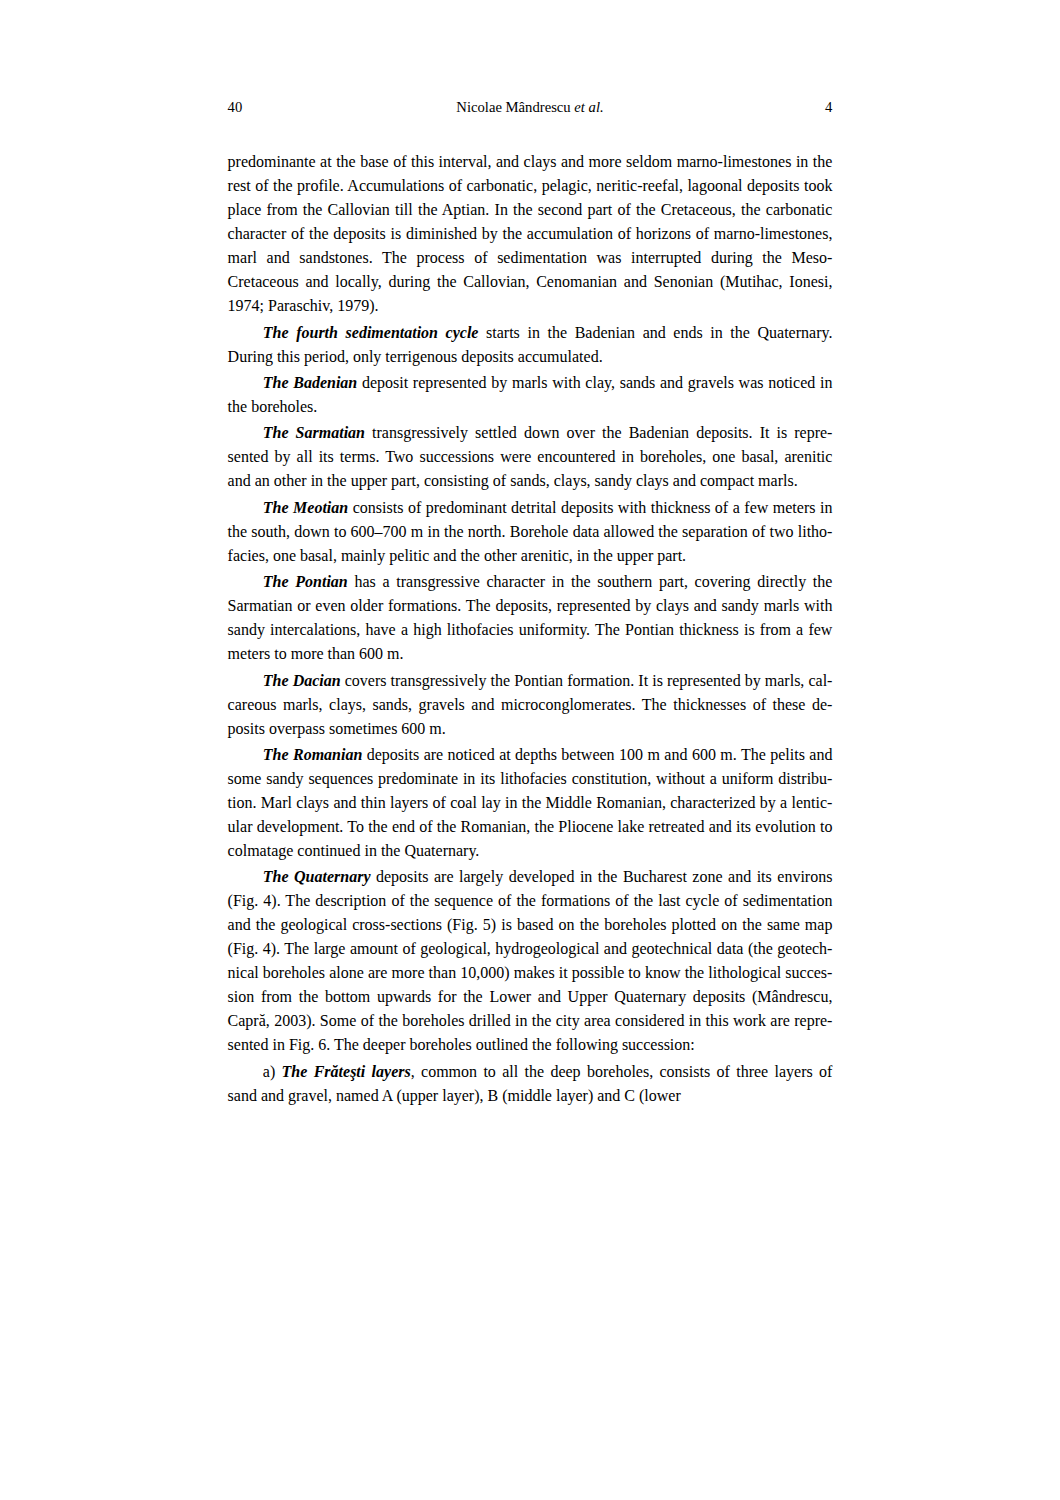40
Nicolae Mândrescu et al.
4
predominante at the base of this interval, and clays and more seldom marno-limestones in the rest of the profile. Accumulations of carbonatic, pelagic, neritic-reefal, lagoonal deposits took place from the Callovian till the Aptian. In the second part of the Cretaceous, the carbonatic character of the deposits is diminished by the accumulation of horizons of marno-limestones, marl and sandstones. The process of sedimentation was interrupted during the Meso-Cretaceous and locally, during the Callovian, Cenomanian and Senonian (Mutihac, Ionesi, 1974; Paraschiv, 1979).
The fourth sedimentation cycle starts in the Badenian and ends in the Quaternary. During this period, only terrigenous deposits accumulated.
The Badenian deposit represented by marls with clay, sands and gravels was noticed in the boreholes.
The Sarmatian transgressively settled down over the Badenian deposits. It is represented by all its terms. Two successions were encountered in boreholes, one basal, arenitic and an other in the upper part, consisting of sands, clays, sandy clays and compact marls.
The Meotian consists of predominant detrital deposits with thickness of a few meters in the south, down to 600–700 m in the north. Borehole data allowed the separation of two lithofacies, one basal, mainly pelitic and the other arenitic, in the upper part.
The Pontian has a transgressive character in the southern part, covering directly the Sarmatian or even older formations. The deposits, represented by clays and sandy marls with sandy intercalations, have a high lithofacies uniformity. The Pontian thickness is from a few meters to more than 600 m.
The Dacian covers transgressively the Pontian formation. It is represented by marls, calcareous marls, clays, sands, gravels and microconglomerates. The thicknesses of these deposits overpass sometimes 600 m.
The Romanian deposits are noticed at depths between 100 m and 600 m. The pelits and some sandy sequences predominate in its lithofacies constitution, without a uniform distribution. Marl clays and thin layers of coal lay in the Middle Romanian, characterized by a lenticular development. To the end of the Romanian, the Pliocene lake retreated and its evolution to colmatage continued in the Quaternary.
The Quaternary deposits are largely developed in the Bucharest zone and its environs (Fig. 4). The description of the sequence of the formations of the last cycle of sedimentation and the geological cross-sections (Fig. 5) is based on the boreholes plotted on the same map (Fig. 4). The large amount of geological, hydrogeological and geotechnical data (the geotechnical boreholes alone are more than 10,000) makes it possible to know the lithological succession from the bottom upwards for the Lower and Upper Quaternary deposits (Mândrescu, Capră, 2003). Some of the boreholes drilled in the city area considered in this work are represented in Fig. 6. The deeper boreholes outlined the following succession:
a) The Frăteşti layers, common to all the deep boreholes, consists of three layers of sand and gravel, named A (upper layer), B (middle layer) and C (lower